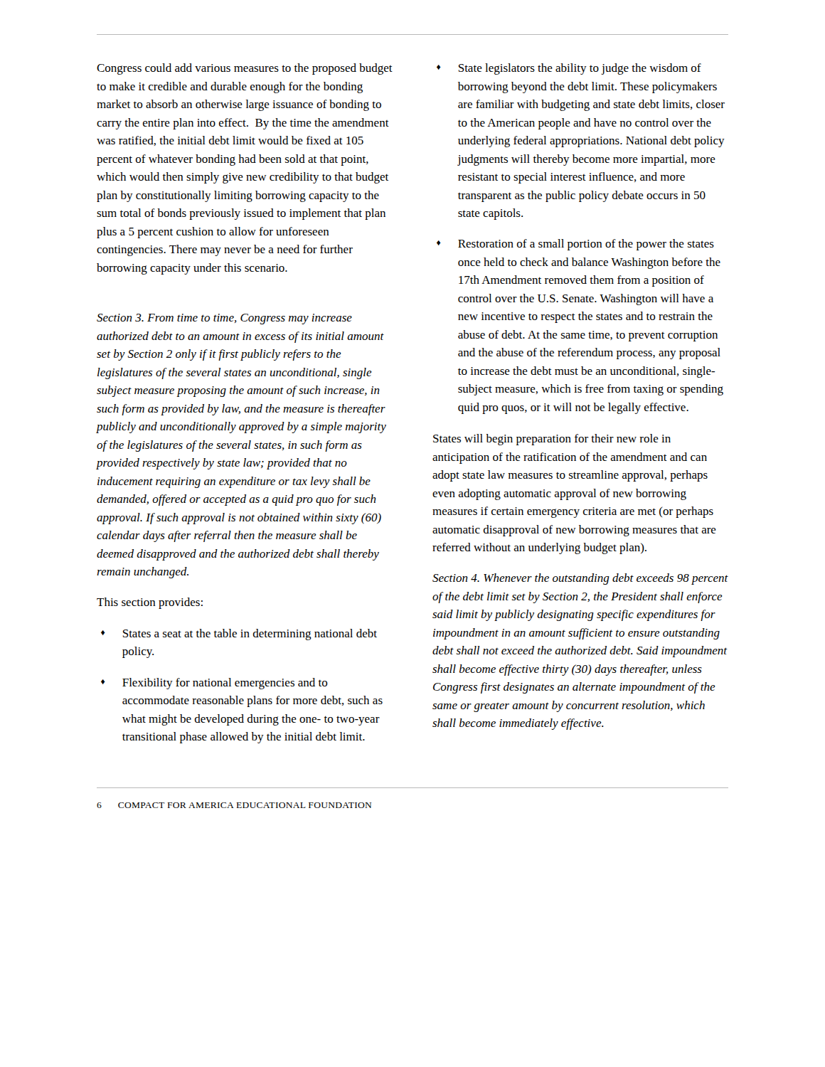Congress could add various measures to the proposed budget to make it credible and durable enough for the bonding market to absorb an otherwise large issuance of bonding to carry the entire plan into effect. By the time the amendment was ratified, the initial debt limit would be fixed at 105 percent of whatever bonding had been sold at that point, which would then simply give new credibility to that budget plan by constitutionally limiting borrowing capacity to the sum total of bonds previously issued to implement that plan plus a 5 percent cushion to allow for unforeseen contingencies. There may never be a need for further borrowing capacity under this scenario.
Section 3. From time to time, Congress may increase authorized debt to an amount in excess of its initial amount set by Section 2 only if it first publicly refers to the legislatures of the several states an unconditional, single subject measure proposing the amount of such increase, in such form as provided by law, and the measure is thereafter publicly and unconditionally approved by a simple majority of the legislatures of the several states, in such form as provided respectively by state law; provided that no inducement requiring an expenditure or tax levy shall be demanded, offered or accepted as a quid pro quo for such approval. If such approval is not obtained within sixty (60) calendar days after referral then the measure shall be deemed disapproved and the authorized debt shall thereby remain unchanged.
This section provides:
States a seat at the table in determining national debt policy.
Flexibility for national emergencies and to accommodate reasonable plans for more debt, such as what might be developed during the one- to two-year transitional phase allowed by the initial debt limit.
State legislators the ability to judge the wisdom of borrowing beyond the debt limit. These policymakers are familiar with budgeting and state debt limits, closer to the American people and have no control over the underlying federal appropriations. National debt policy judgments will thereby become more impartial, more resistant to special interest influence, and more transparent as the public policy debate occurs in 50 state capitols.
Restoration of a small portion of the power the states once held to check and balance Washington before the 17th Amendment removed them from a position of control over the U.S. Senate. Washington will have a new incentive to respect the states and to restrain the abuse of debt. At the same time, to prevent corruption and the abuse of the referendum process, any proposal to increase the debt must be an unconditional, single-subject measure, which is free from taxing or spending quid pro quos, or it will not be legally effective.
States will begin preparation for their new role in anticipation of the ratification of the amendment and can adopt state law measures to streamline approval, perhaps even adopting automatic approval of new borrowing measures if certain emergency criteria are met (or perhaps automatic disapproval of new borrowing measures that are referred without an underlying budget plan).
Section 4. Whenever the outstanding debt exceeds 98 percent of the debt limit set by Section 2, the President shall enforce said limit by publicly designating specific expenditures for impoundment in an amount sufficient to ensure outstanding debt shall not exceed the authorized debt. Said impoundment shall become effective thirty (30) days thereafter, unless Congress first designates an alternate impoundment of the same or greater amount by concurrent resolution, which shall become immediately effective.
6 COMPACT FOR AMERICA EDUCATIONAL FOUNDATION